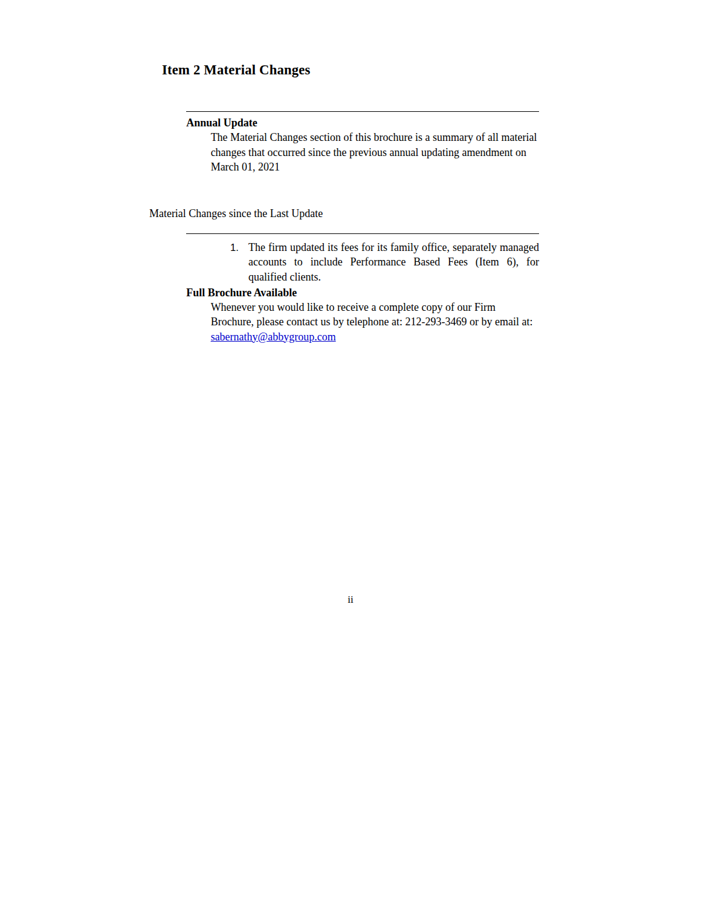Item 2 Material Changes
Annual Update
The Material Changes section of this brochure is a summary of all material changes that occurred since the previous annual updating amendment on March 01, 2021
Material Changes since the Last Update
The firm updated its fees for its family office, separately managed accounts to include Performance Based Fees (Item 6), for qualified clients.
Full Brochure Available
Whenever you would like to receive a complete copy of our Firm Brochure, please contact us by telephone at: 212-293-3469 or by email at:
sabernathy@abbygroup.com
ii